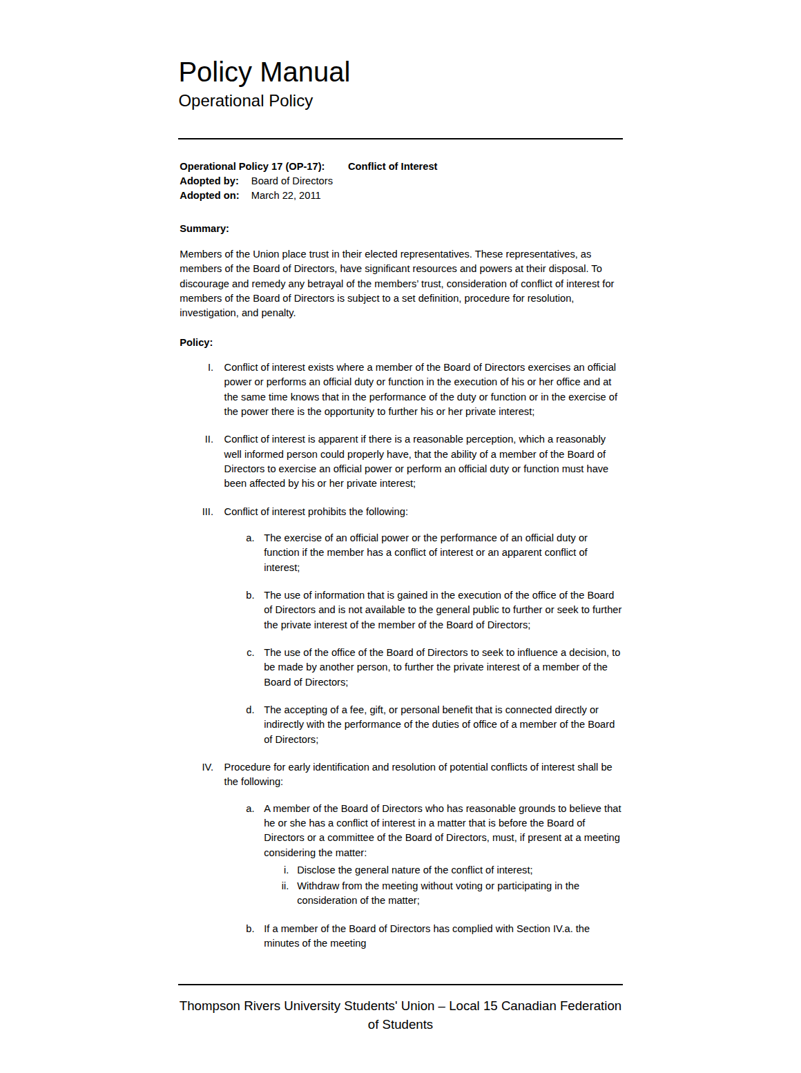Policy Manual
Operational Policy
Operational Policy 17 (OP-17): Conflict of Interest
| Adopted by: | Board of Directors |
| Adopted on: | March 22, 2011 |
Summary:
Members of the Union place trust in their elected representatives. These representatives, as members of the Board of Directors, have significant resources and powers at their disposal. To discourage and remedy any betrayal of the members’ trust, consideration of conflict of interest for members of the Board of Directors is subject to a set definition, procedure for resolution, investigation, and penalty.
Policy:
Conflict of interest exists where a member of the Board of Directors exercises an official power or performs an official duty or function in the execution of his or her office and at the same time knows that in the performance of the duty or function or in the exercise of the power there is the opportunity to further his or her private interest;
Conflict of interest is apparent if there is a reasonable perception, which a reasonably well informed person could properly have, that the ability of a member of the Board of Directors to exercise an official power or perform an official duty or function must have been affected by his or her private interest;
Conflict of interest prohibits the following:
The exercise of an official power or the performance of an official duty or function if the member has a conflict of interest or an apparent conflict of interest;
The use of information that is gained in the execution of the office of the Board of Directors and is not available to the general public to further or seek to further the private interest of the member of the Board of Directors;
The use of the office of the Board of Directors to seek to influence a decision, to be made by another person, to further the private interest of a member of the Board of Directors;
The accepting of a fee, gift, or personal benefit that is connected directly or indirectly with the performance of the duties of office of a member of the Board of Directors;
Procedure for early identification and resolution of potential conflicts of interest shall be the following:
A member of the Board of Directors who has reasonable grounds to believe that he or she has a conflict of interest in a matter that is before the Board of Directors or a committee of the Board of Directors, must, if present at a meeting considering the matter:
Disclose the general nature of the conflict of interest;
Withdraw from the meeting without voting or participating in the consideration of the matter;
If a member of the Board of Directors has complied with Section IV.a. the minutes of the meeting
Thompson Rivers University Students' Union – Local 15 Canadian Federation of Students